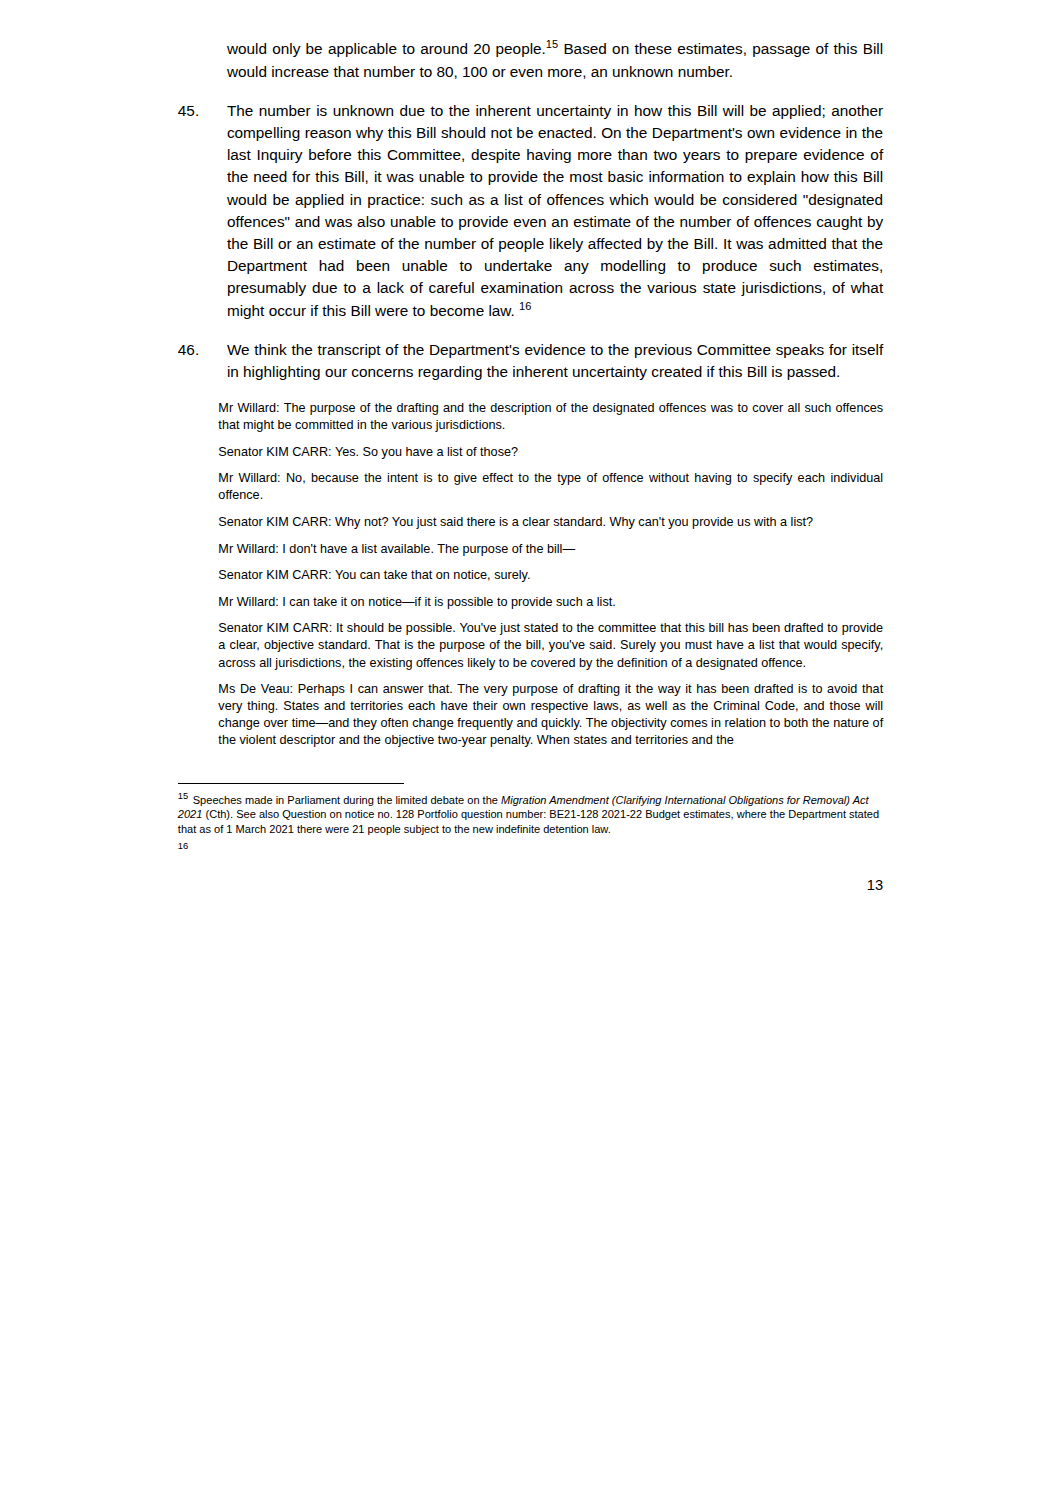would only be applicable to around 20 people.15 Based on these estimates, passage of this Bill would increase that number to 80, 100 or even more, an unknown number.
45. The number is unknown due to the inherent uncertainty in how this Bill will be applied; another compelling reason why this Bill should not be enacted. On the Department's own evidence in the last Inquiry before this Committee, despite having more than two years to prepare evidence of the need for this Bill, it was unable to provide the most basic information to explain how this Bill would be applied in practice: such as a list of offences which would be considered "designated offences" and was also unable to provide even an estimate of the number of offences caught by the Bill or an estimate of the number of people likely affected by the Bill. It was admitted that the Department had been unable to undertake any modelling to produce such estimates, presumably due to a lack of careful examination across the various state jurisdictions, of what might occur if this Bill were to become law. 16
46. We think the transcript of the Department's evidence to the previous Committee speaks for itself in highlighting our concerns regarding the inherent uncertainty created if this Bill is passed.
Mr Willard: The purpose of the drafting and the description of the designated offences was to cover all such offences that might be committed in the various jurisdictions.
Senator KIM CARR: Yes. So you have a list of those?
Mr Willard: No, because the intent is to give effect to the type of offence without having to specify each individual offence.
Senator KIM CARR: Why not? You just said there is a clear standard. Why can't you provide us with a list?
Mr Willard: I don't have a list available. The purpose of the bill—
Senator KIM CARR: You can take that on notice, surely.
Mr Willard: I can take it on notice—if it is possible to provide such a list.
Senator KIM CARR: It should be possible. You've just stated to the committee that this bill has been drafted to provide a clear, objective standard. That is the purpose of the bill, you've said. Surely you must have a list that would specify, across all jurisdictions, the existing offences likely to be covered by the definition of a designated offence.
Ms De Veau: Perhaps I can answer that. The very purpose of drafting it the way it has been drafted is to avoid that very thing. States and territories each have their own respective laws, as well as the Criminal Code, and those will change over time—and they often change frequently and quickly. The objectivity comes in relation to both the nature of the violent descriptor and the objective two-year penalty. When states and territories and the
15 Speeches made in Parliament during the limited debate on the Migration Amendment (Clarifying International Obligations for Removal) Act 2021 (Cth). See also Question on notice no. 128 Portfolio question number: BE21-128 2021-22 Budget estimates, where the Department stated that as of 1 March 2021 there were 21 people subject to the new indefinite detention law.
16
13